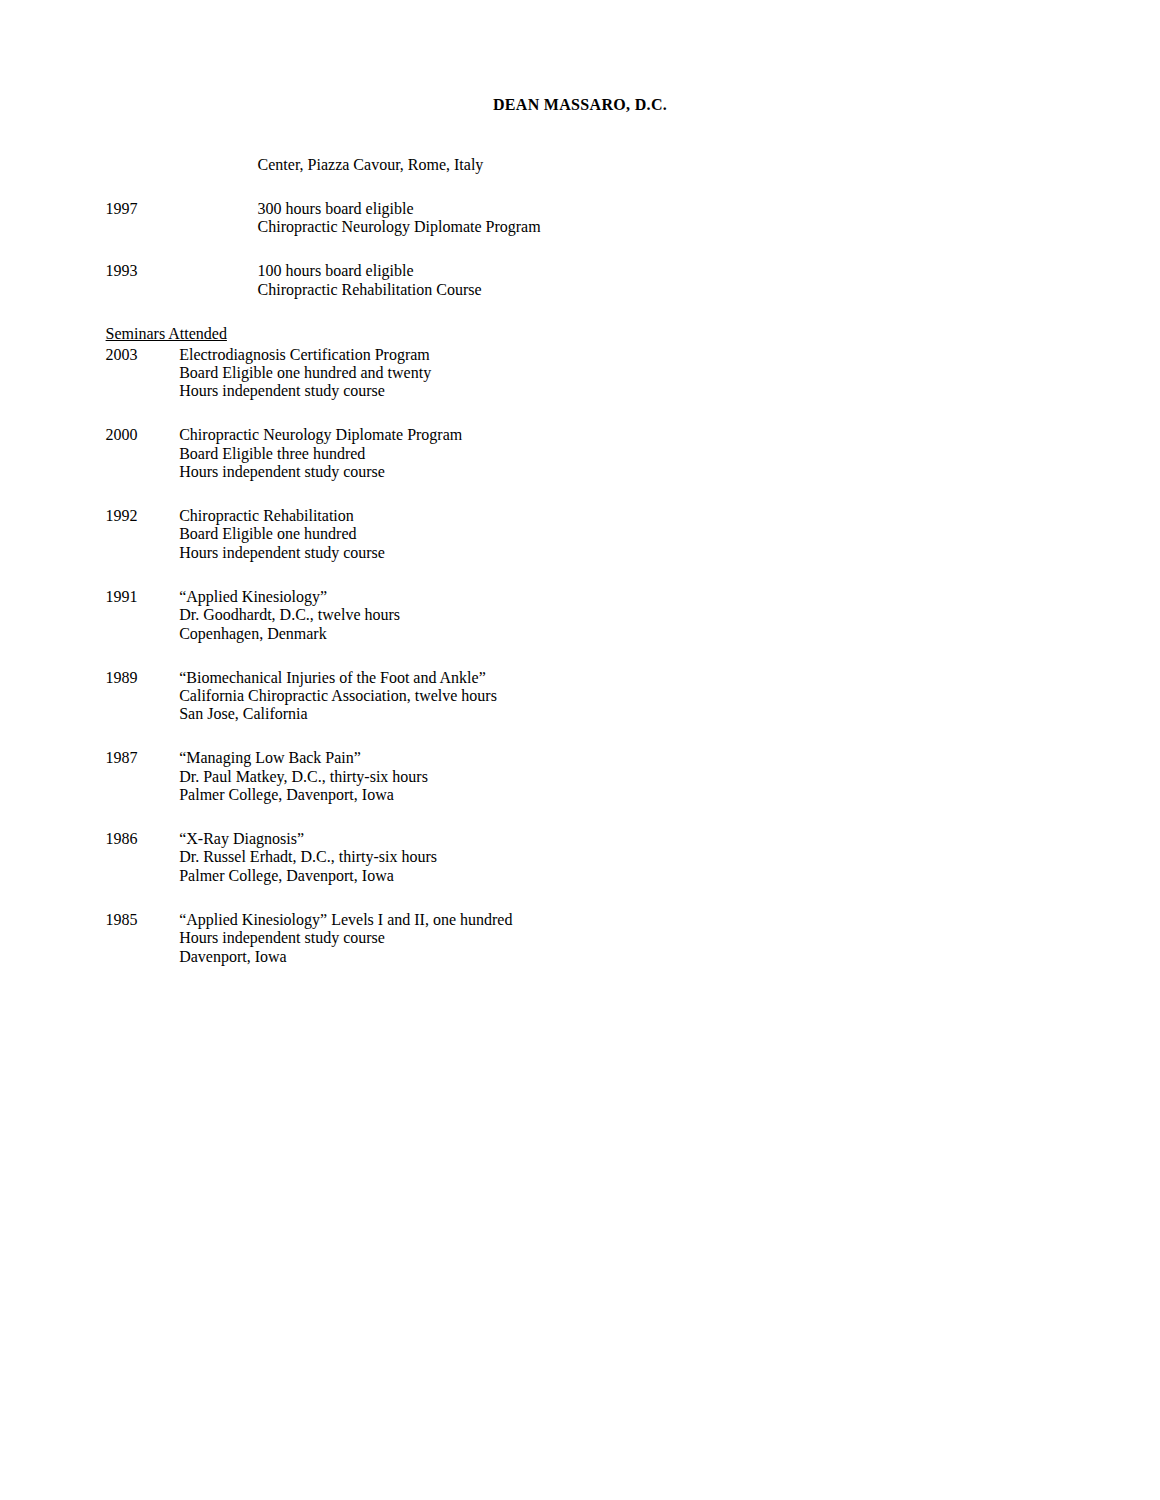DEAN MASSARO, D.C.
Center, Piazza Cavour, Rome, Italy
1997
300 hours board eligible
Chiropractic Neurology Diplomate Program
1993
100 hours board eligible
Chiropractic Rehabilitation Course
Seminars Attended
2003
Electrodiagnosis Certification Program
Board Eligible one hundred and twenty
Hours independent study course
2000
Chiropractic Neurology Diplomate Program
Board Eligible three hundred
Hours independent study course
1992
Chiropractic Rehabilitation
Board Eligible one hundred
Hours independent study course
1991
“Applied Kinesiology”
Dr. Goodhardt, D.C., twelve hours
Copenhagen, Denmark
1989
“Biomechanical Injuries of the Foot and Ankle”
California Chiropractic Association, twelve hours
San Jose, California
1987
“Managing Low Back Pain”
Dr. Paul Matkey, D.C., thirty-six hours
Palmer College, Davenport, Iowa
1986
“X-Ray Diagnosis”
Dr. Russel Erhadt, D.C., thirty-six hours
Palmer College, Davenport, Iowa
1985
“Applied Kinesiology” Levels I and II, one hundred
Hours independent study course
Davenport, Iowa